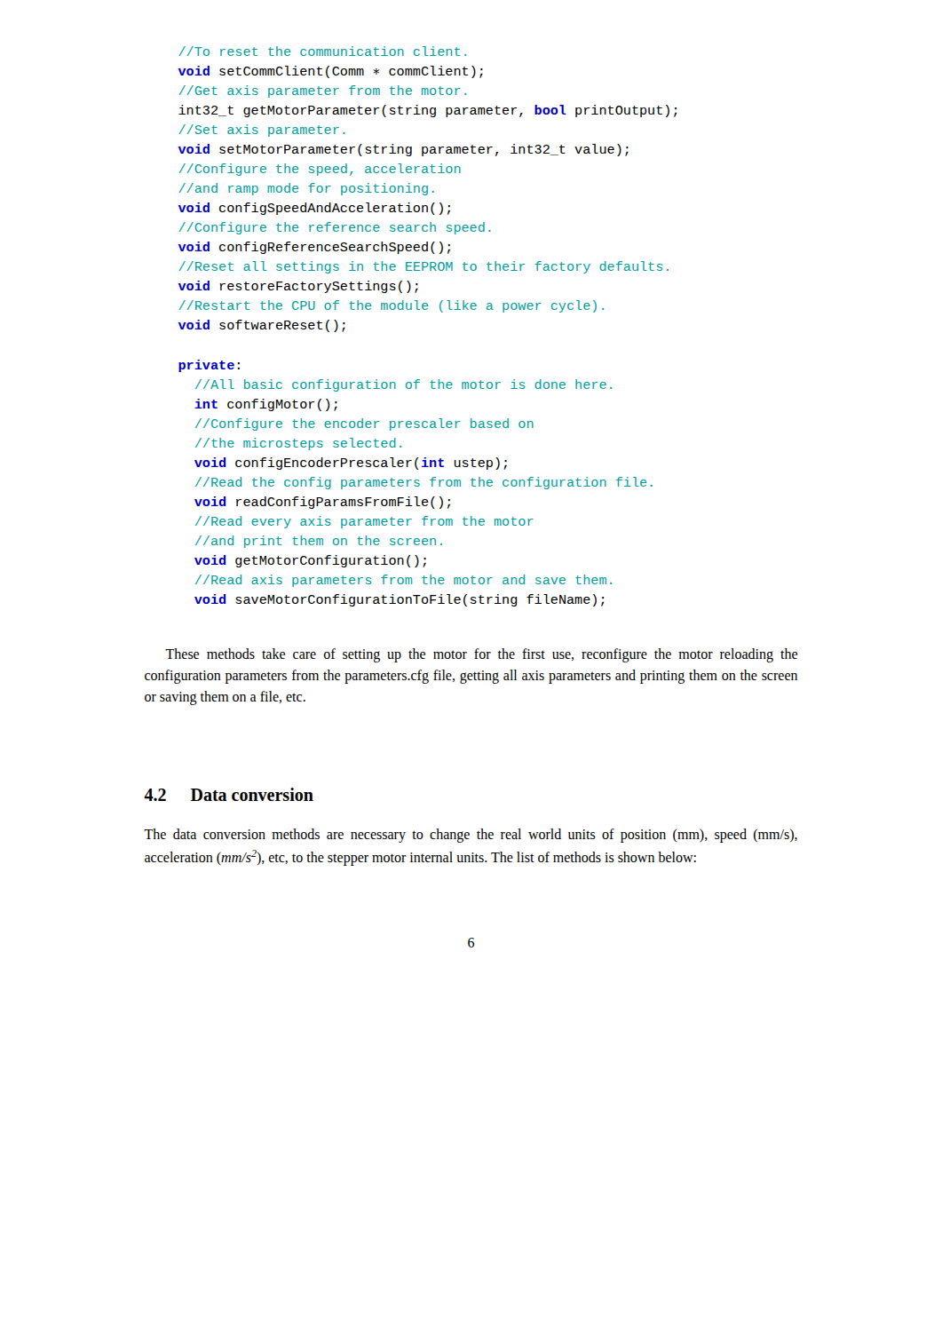//To reset the communication client.
void setCommClient(Comm ∗ commClient);
//Get axis parameter from the motor.
int32_t getMotorParameter(string parameter, bool printOutput);
//Set axis parameter.
void setMotorParameter(string parameter, int32_t value);
//Configure the speed, acceleration
//and ramp mode for positioning.
void configSpeedAndAcceleration();
//Configure the reference search speed.
void configReferenceSearchSpeed();
//Reset all settings in the EEPROM to their factory defaults.
void restoreFactorySettings();
//Restart the CPU of the module (like a power cycle).
void softwareReset();

private:
  //All basic configuration of the motor is done here.
  int configMotor();
  //Configure the encoder prescaler based on
  //the microsteps selected.
  void configEncoderPrescaler(int ustep);
  //Read the config parameters from the configuration file.
  void readConfigParamsFromFile();
  //Read every axis parameter from the motor
  //and print them on the screen.
  void getMotorConfiguration();
  //Read axis parameters from the motor and save them.
  void saveMotorConfigurationToFile(string fileName);
These methods take care of setting up the motor for the first use, reconfigure the motor reloading the configuration parameters from the parameters.cfg file, getting all axis parameters and printing them on the screen or saving them on a file, etc.
4.2 Data conversion
The data conversion methods are necessary to change the real world units of position (mm), speed (mm/s), acceleration (mm/s2), etc, to the stepper motor internal units. The list of methods is shown below:
6